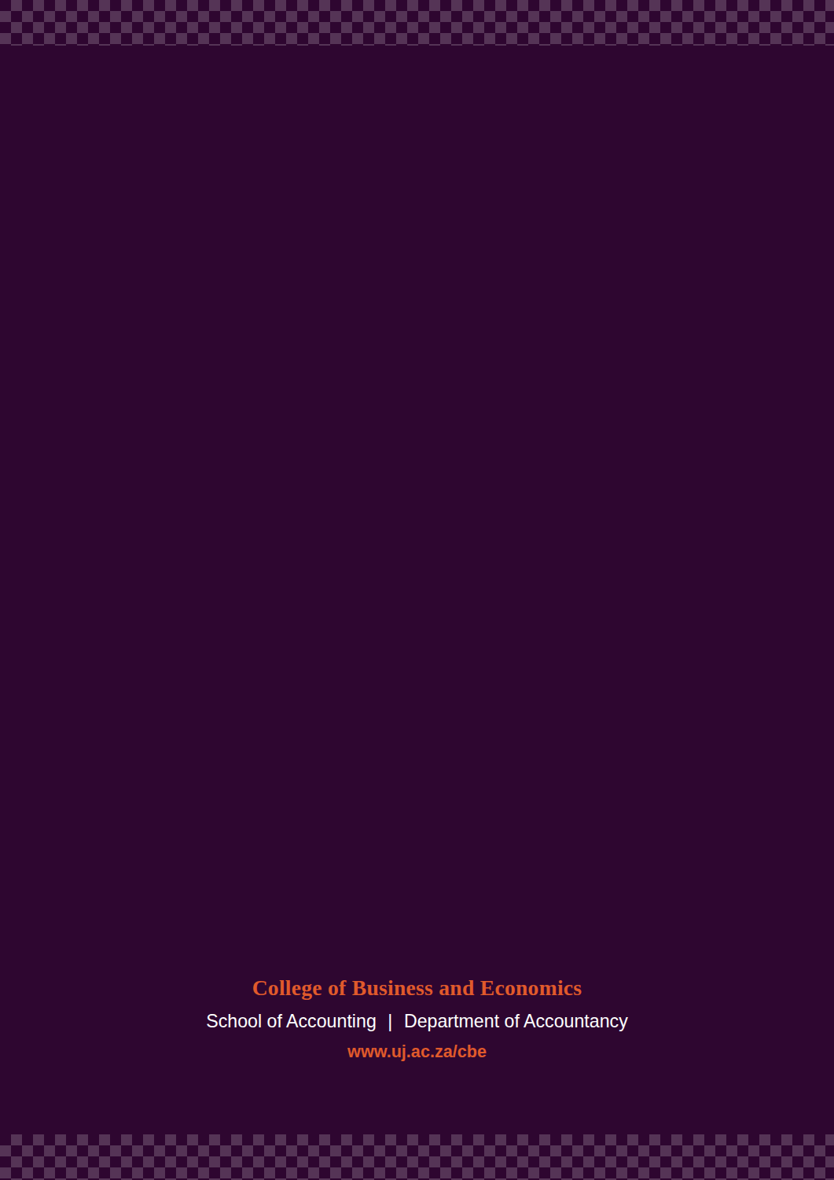College of Business and Economics
School of Accounting | Department of Accountancy
www.uj.ac.za/cbe